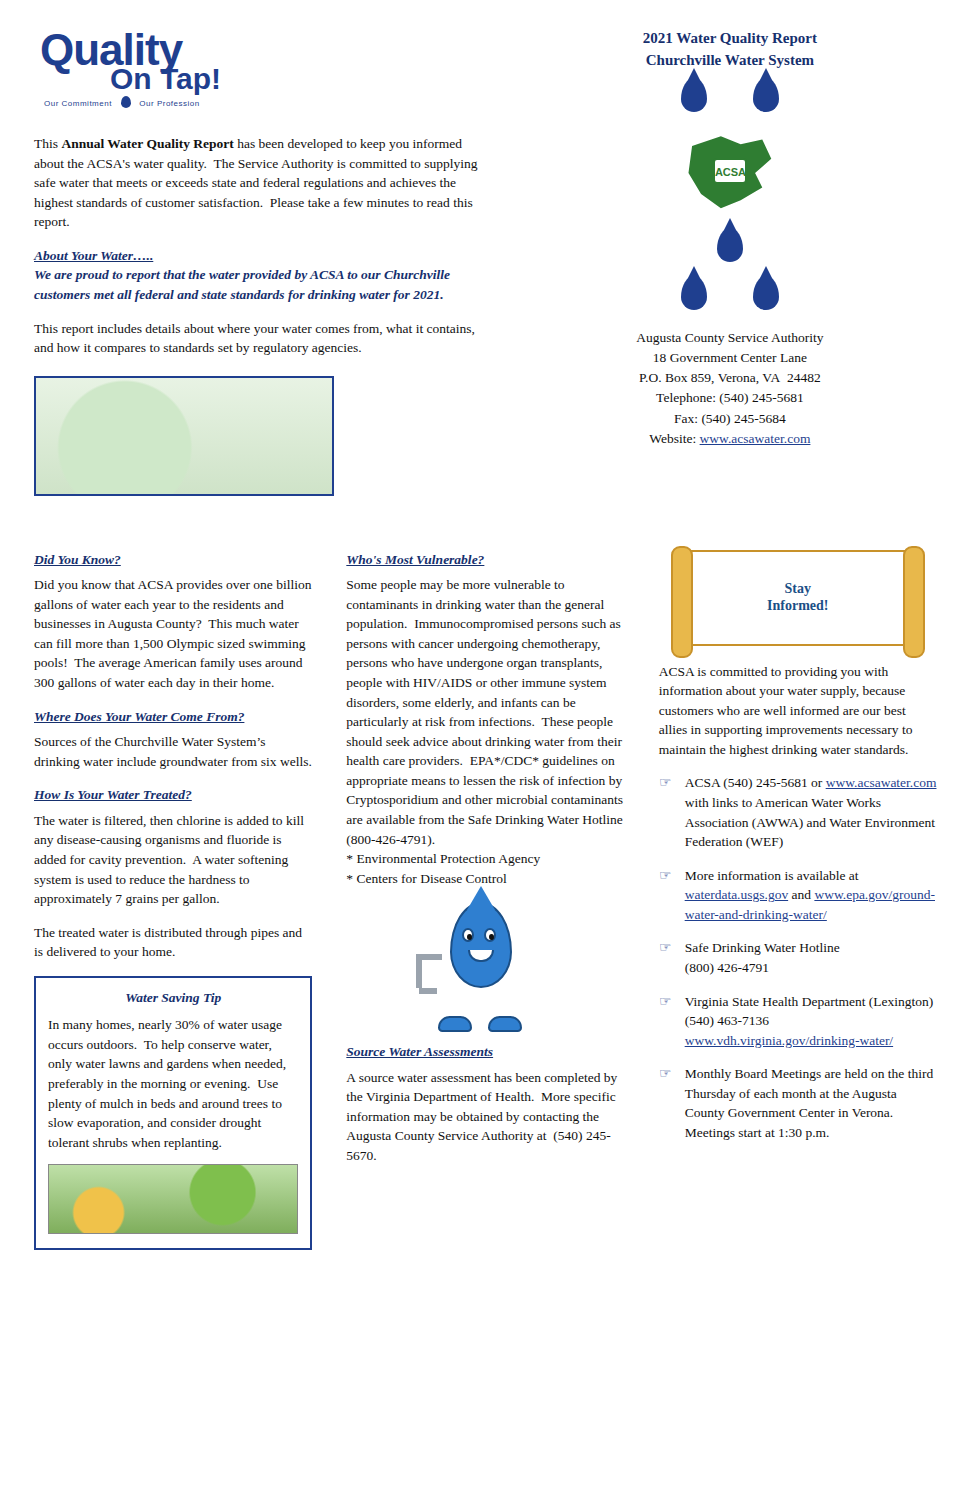Quality On Tap! Our Commitment Our Profession
This Annual Water Quality Report has been developed to keep you informed about the ACSA's water quality. The Service Authority is committed to supplying safe water that meets or exceeds state and federal regulations and achieves the highest standards of customer satisfaction. Please take a few minutes to read this report.
About Your Water….. We are proud to report that the water provided by ACSA to our Churchville customers met all federal and state standards for drinking water for 2021.
This report includes details about where your water comes from, what it contains, and how it compares to standards set by regulatory agencies.
2021 Water Quality Report
Churchville Water System
ACSA
Augusta County Service Authority
18 Government Center Lane
P.O. Box 859, Verona, VA 24482
Telephone: (540) 245-5681
Fax: (540) 245-5684
Website: www.acsawater.com
Did You Know?
Did you know that ACSA provides over one billion gallons of water each year to the residents and businesses in Augusta County? This much water can fill more than 1,500 Olympic sized swimming pools! The average American family uses around 300 gallons of water each day in their home.
Where Does Your Water Come From?
Sources of the Churchville Water System’s drinking water include groundwater from six wells.
How Is Your Water Treated?
The water is filtered, then chlorine is added to kill any disease-causing organisms and fluoride is added for cavity prevention. A water softening system is used to reduce the hardness to approximately 7 grains per gallon.
The treated water is distributed through pipes and is delivered to your home.
Water Saving Tip
In many homes, nearly 30% of water usage occurs outdoors. To help conserve water, only water lawns and gardens when needed, preferably in the morning or evening. Use plenty of mulch in beds and around trees to slow evaporation, and consider drought tolerant shrubs when replanting.
Who's Most Vulnerable?
Some people may be more vulnerable to contaminants in drinking water than the general population. Immunocompromised persons such as persons with cancer undergoing chemotherapy, persons who have undergone organ transplants, people with HIV/AIDS or other immune system disorders, some elderly, and infants can be particularly at risk from infections. These people should seek advice about drinking water from their health care providers. EPA*/CDC* guidelines on appropriate means to lessen the risk of infection by Cryptosporidium and other microbial contaminants are available from the Safe Drinking Water Hotline (800-426-4791).
* Environmental Protection Agency
* Centers for Disease Control
Source Water Assessments
A source water assessment has been completed by the Virginia Department of Health. More specific information may be obtained by contacting the Augusta County Service Authority at (540) 245-5670.
Stay
Informed!
ACSA is committed to providing you with information about your water supply, because customers who are well informed are our best allies in supporting improvements necessary to maintain the highest drinking water standards.
ACSA (540) 245-5681 or www.acsawater.com with links to American Water Works Association (AWWA) and Water Environment Federation (WEF)
More information is available at waterdata.usgs.gov and www.epa.gov/ground-water-and-drinking-water/
Safe Drinking Water Hotline
(800) 426-4791
Virginia State Health Department (Lexington) (540) 463-7136
www.vdh.virginia.gov/drinking-water/
Monthly Board Meetings are held on the third Thursday of each month at the Augusta County Government Center in Verona. Meetings start at 1:30 p.m.